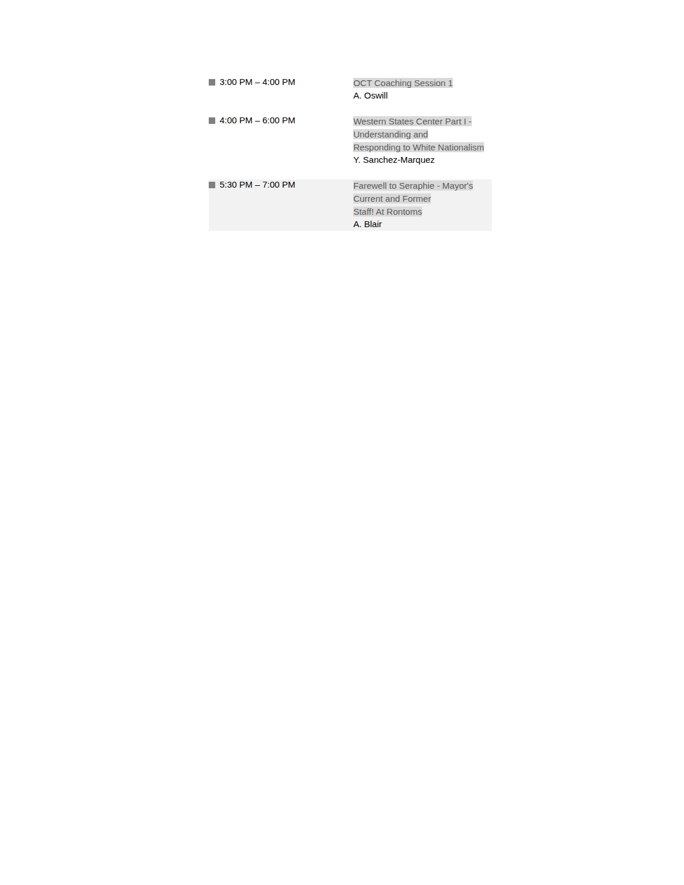| 3:00 PM – 4:00 PM | OCT Coaching Session 1 A. Oswill |
| 4:00 PM – 6:00 PM | Western States Center Part I - Understanding and Responding to White Nationalism Y. Sanchez-Marquez |
| 5:30 PM – 7:00 PM | Farewell to Seraphie - Mayor's Current and Former Staff! At Rontoms A. Blair |